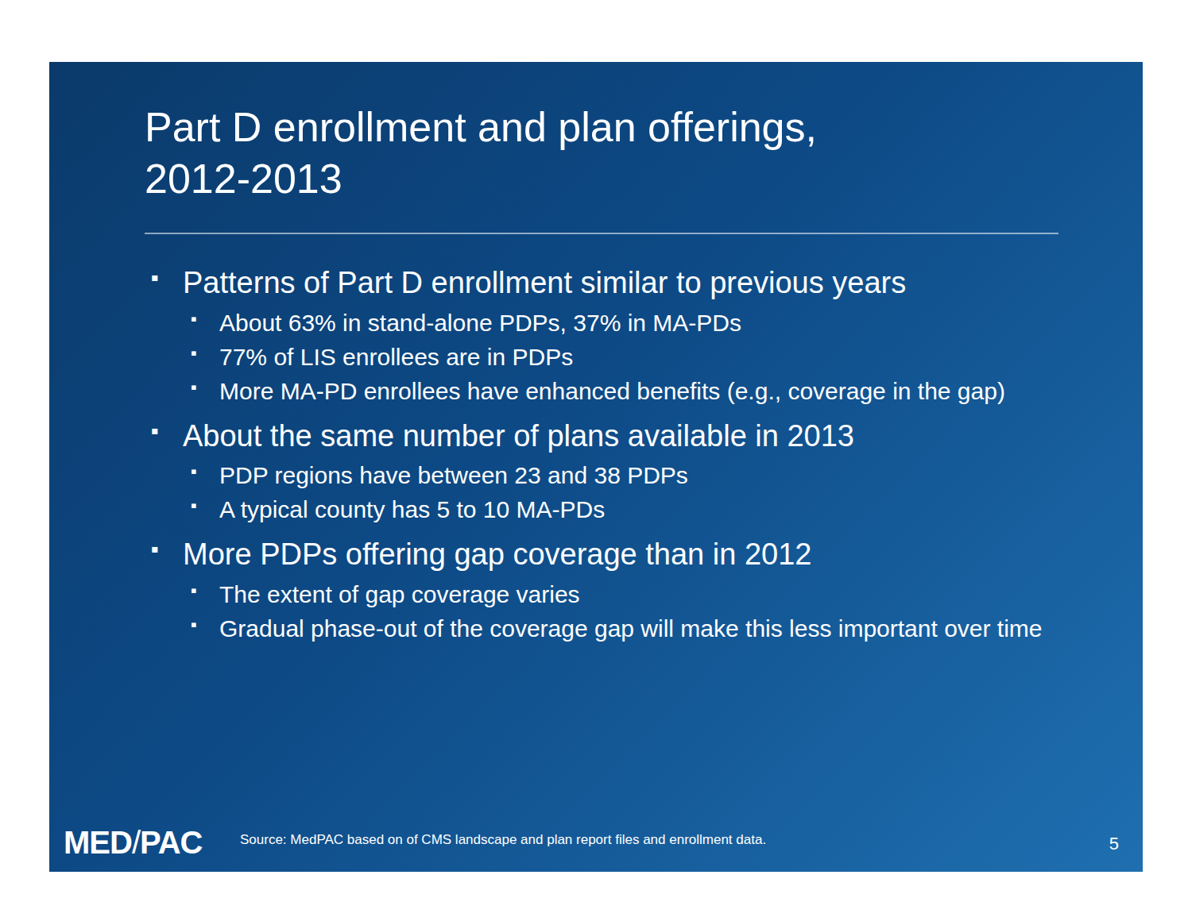Part D enrollment and plan offerings,
2012-2013
Patterns of Part D enrollment similar to previous years
About 63% in stand-alone PDPs, 37% in MA-PDs
77% of LIS enrollees are in PDPs
More MA-PD enrollees have enhanced benefits (e.g., coverage in the gap)
About the same number of plans available in 2013
PDP regions have between 23 and 38 PDPs
A typical county has 5 to 10 MA-PDs
More PDPs offering gap coverage than in 2012
The extent of gap coverage varies
Gradual phase-out of the coverage gap will make this less important over time
MED/PAC
Source: MedPAC based on of CMS landscape and plan report files and enrollment data.
5